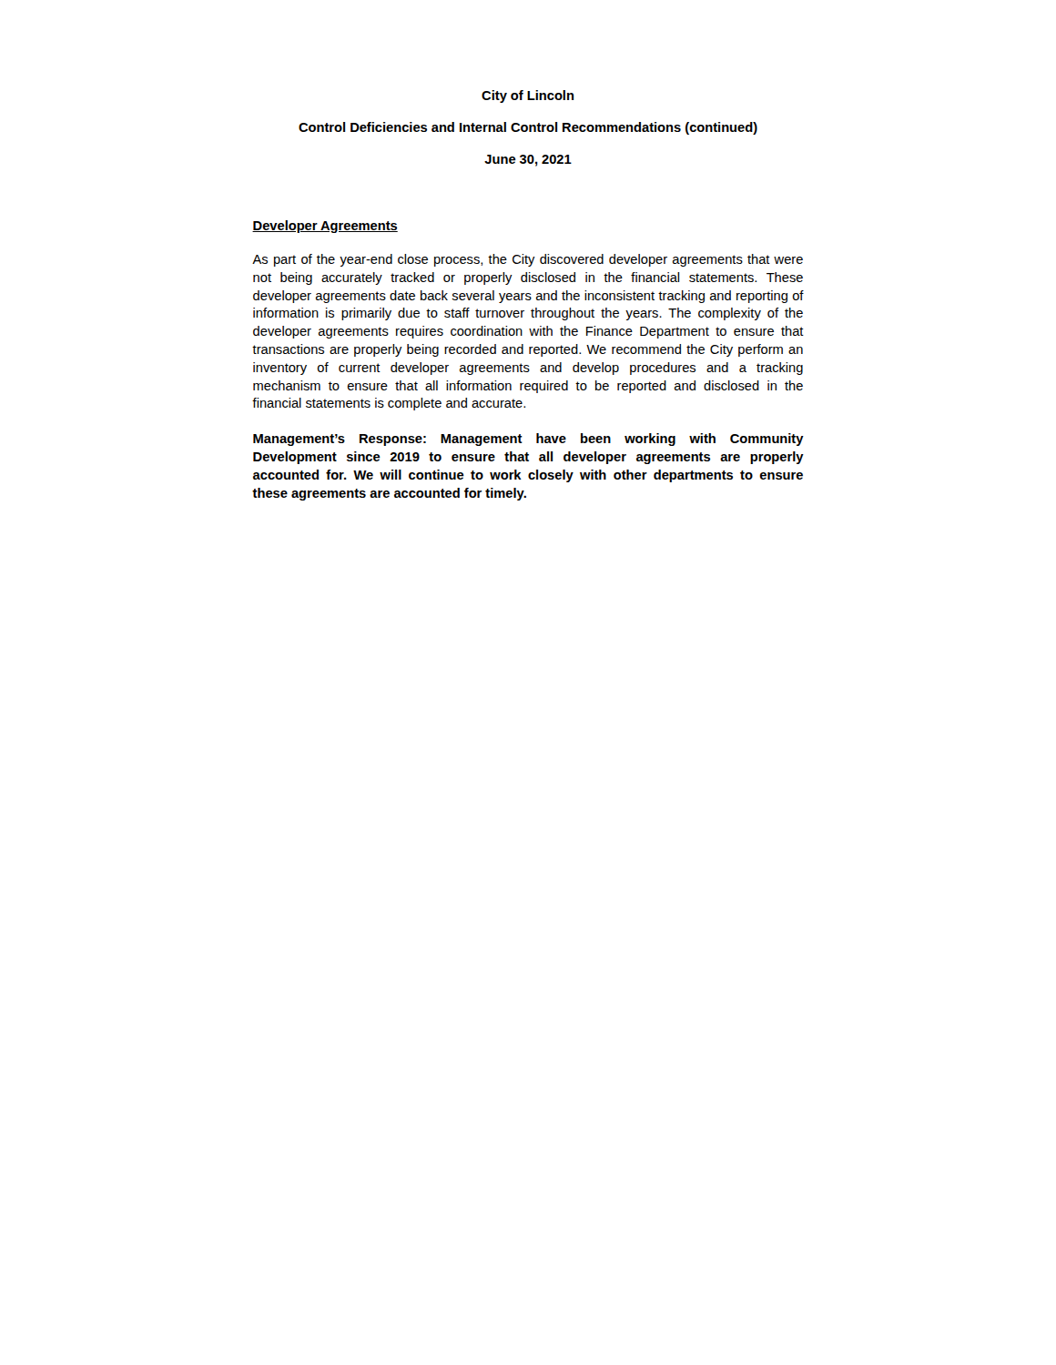City of Lincoln
Control Deficiencies and Internal Control Recommendations (continued)
June 30, 2021
Developer Agreements
As part of the year-end close process, the City discovered developer agreements that were not being accurately tracked or properly disclosed in the financial statements. These developer agreements date back several years and the inconsistent tracking and reporting of information is primarily due to staff turnover throughout the years. The complexity of the developer agreements requires coordination with the Finance Department to ensure that transactions are properly being recorded and reported. We recommend the City perform an inventory of current developer agreements and develop procedures and a tracking mechanism to ensure that all information required to be reported and disclosed in the financial statements is complete and accurate.
Management’s Response: Management have been working with Community Development since 2019 to ensure that all developer agreements are properly accounted for. We will continue to work closely with other departments to ensure these agreements are accounted for timely.